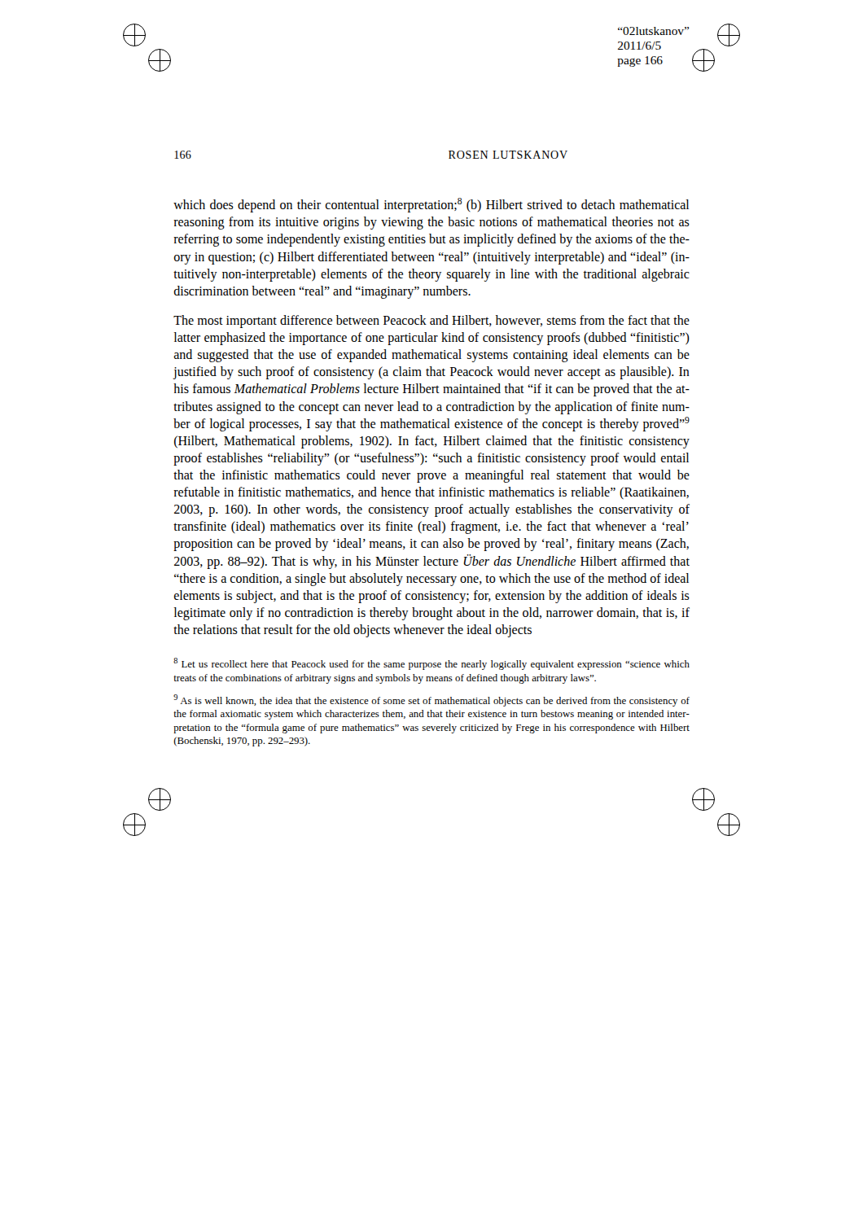“02lutskanov”
2011/6/5
page 166
166 Rosen Lutskanov
which does depend on their contentual interpretation;8 (b) Hilbert strived to detach mathematical reasoning from its intuitive origins by viewing the basic notions of mathematical theories not as referring to some independently existing entities but as implicitly defined by the axioms of the theory in question; (c) Hilbert differentiated between “real” (intuitively interpretable) and “ideal” (intuitively non-interpretable) elements of the theory squarely in line with the traditional algebraic discrimination between “real” and “imaginary” numbers.
The most important difference between Peacock and Hilbert, however, stems from the fact that the latter emphasized the importance of one particular kind of consistency proofs (dubbed “finitistic”) and suggested that the use of expanded mathematical systems containing ideal elements can be justified by such proof of consistency (a claim that Peacock would never accept as plausible). In his famous Mathematical Problems lecture Hilbert maintained that “if it can be proved that the attributes assigned to the concept can never lead to a contradiction by the application of finite number of logical processes, I say that the mathematical existence of the concept is thereby proved”9 (Hilbert, Mathematical problems, 1902). In fact, Hilbert claimed that the finitistic consistency proof establishes “reliability” (or “usefulness”): “such a finitistic consistency proof would entail that the infinistic mathematics could never prove a meaningful real statement that would be refutable in finitistic mathematics, and hence that infinistic mathematics is reliable” (Raatikainen, 2003, p. 160). In other words, the consistency proof actually establishes the conservativity of transfinite (ideal) mathematics over its finite (real) fragment, i.e. the fact that whenever a ‘real’ proposition can be proved by ‘ideal’ means, it can also be proved by ‘real’, finitary means (Zach, 2003, pp. 88–92). That is why, in his Münster lecture Über das Unendliche Hilbert affirmed that “there is a condition, a single but absolutely necessary one, to which the use of the method of ideal elements is subject, and that is the proof of consistency; for, extension by the addition of ideals is legitimate only if no contradiction is thereby brought about in the old, narrower domain, that is, if the relations that result for the old objects whenever the ideal objects
8 Let us recollect here that Peacock used for the same purpose the nearly logically equivalent expression “science which treats of the combinations of arbitrary signs and symbols by means of defined though arbitrary laws”.
9 As is well known, the idea that the existence of some set of mathematical objects can be derived from the consistency of the formal axiomatic system which characterizes them, and that their existence in turn bestows meaning or intended interpretation to the “formula game of pure mathematics” was severely criticized by Frege in his correspondence with Hilbert (Bochenski, 1970, pp. 292–293).